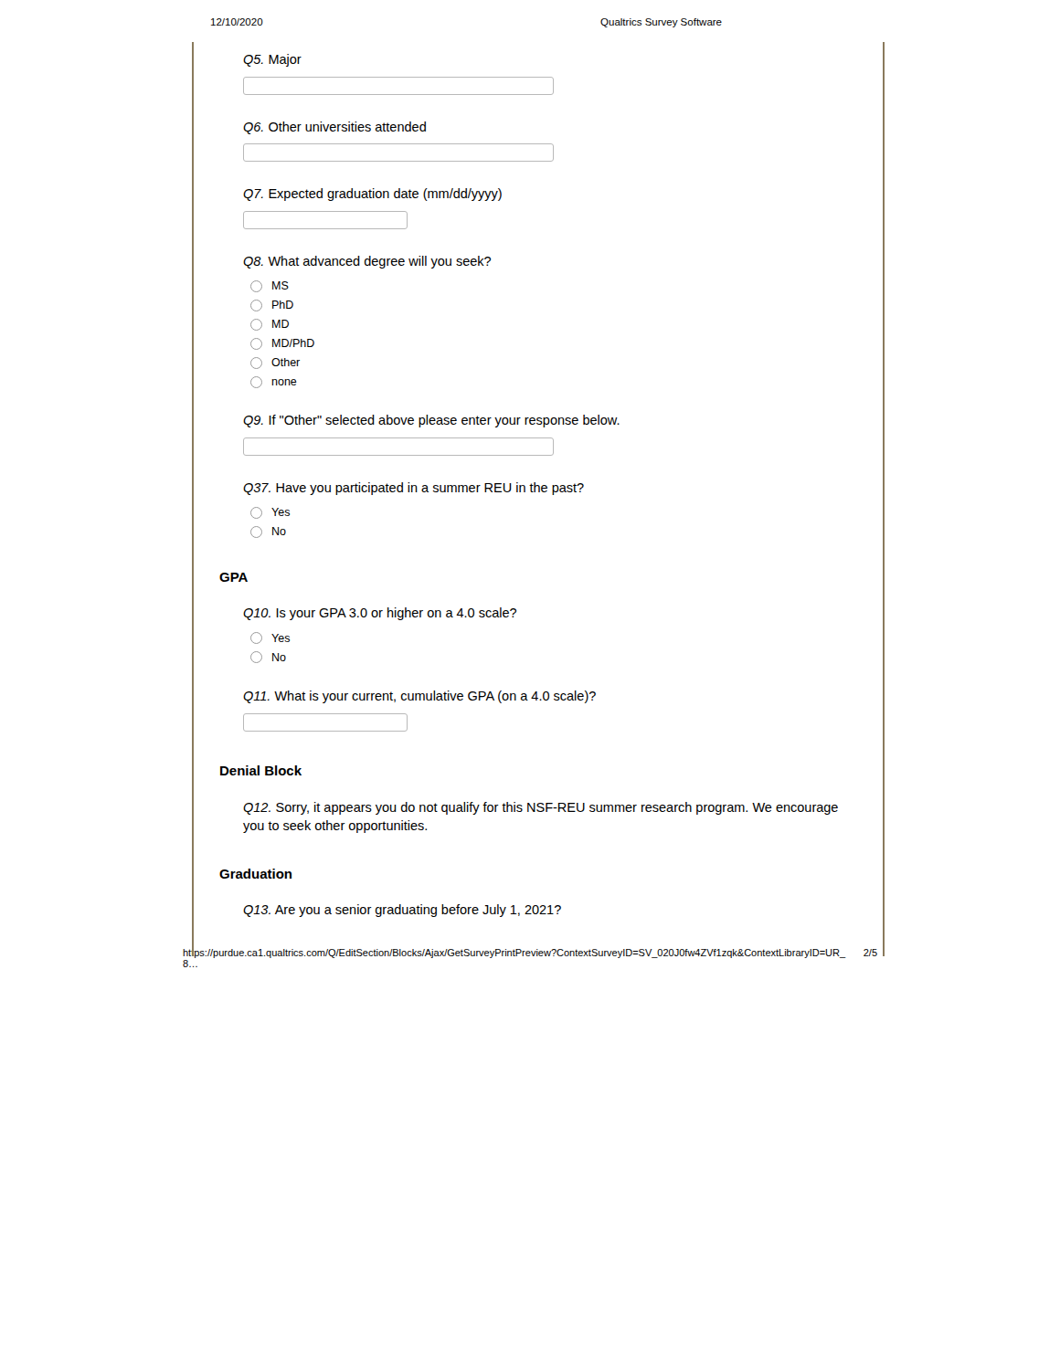12/10/2020
Qualtrics Survey Software
Q5. Major
Q6. Other universities attended
Q7. Expected graduation date (mm/dd/yyyy)
Q8. What advanced degree will you seek?
MS
PhD
MD
MD/PhD
Other
none
Q9. If "Other" selected above please enter your response below.
Q37. Have you participated in a summer REU in the past?
Yes
No
GPA
Q10. Is your GPA 3.0 or higher on a 4.0 scale?
Yes
No
Q11. What is your current, cumulative GPA (on a 4.0 scale)?
Denial Block
Q12. Sorry, it appears you do not qualify for this NSF-REU summer research program. We encourage you to seek other opportunities.
Graduation
Q13. Are you a senior graduating before July 1, 2021?
https://purdue.ca1.qualtrics.com/Q/EditSection/Blocks/Ajax/GetSurveyPrintPreview?ContextSurveyID=SV_020J0fw4ZVf1zqk&ContextLibraryID=UR_8…
2/5